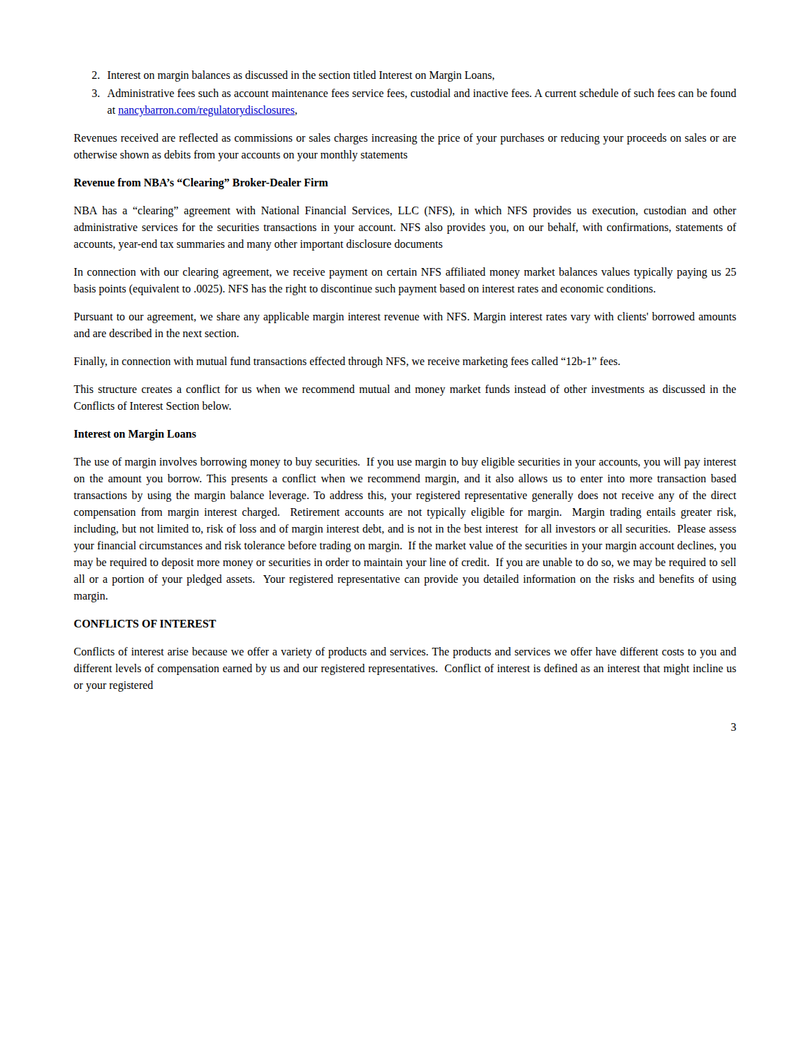Interest on margin balances as discussed in the section titled Interest on Margin Loans,
Administrative fees such as account maintenance fees service fees, custodial and inactive fees. A current schedule of such fees can be found at nancybarron.com/regulatorydisclosures,
Revenues received are reflected as commissions or sales charges increasing the price of your purchases or reducing your proceeds on sales or are otherwise shown as debits from your accounts on your monthly statements
Revenue from NBA’s “Clearing” Broker-Dealer Firm
NBA has a “clearing” agreement with National Financial Services, LLC (NFS), in which NFS provides us execution, custodian and other administrative services for the securities transactions in your account. NFS also provides you, on our behalf, with confirmations, statements of accounts, year-end tax summaries and many other important disclosure documents
In connection with our clearing agreement, we receive payment on certain NFS affiliated money market balances values typically paying us 25 basis points (equivalent to .0025). NFS has the right to discontinue such payment based on interest rates and economic conditions.
Pursuant to our agreement, we share any applicable margin interest revenue with NFS. Margin interest rates vary with clients' borrowed amounts and are described in the next section.
Finally, in connection with mutual fund transactions effected through NFS, we receive marketing fees called “12b-1” fees.
This structure creates a conflict for us when we recommend mutual and money market funds instead of other investments as discussed in the Conflicts of Interest Section below.
Interest on Margin Loans
The use of margin involves borrowing money to buy securities. If you use margin to buy eligible securities in your accounts, you will pay interest on the amount you borrow. This presents a conflict when we recommend margin, and it also allows us to enter into more transaction based transactions by using the margin balance leverage. To address this, your registered representative generally does not receive any of the direct compensation from margin interest charged. Retirement accounts are not typically eligible for margin. Margin trading entails greater risk, including, but not limited to, risk of loss and of margin interest debt, and is not in the best interest for all investors or all securities. Please assess your financial circumstances and risk tolerance before trading on margin. If the market value of the securities in your margin account declines, you may be required to deposit more money or securities in order to maintain your line of credit. If you are unable to do so, we may be required to sell all or a portion of your pledged assets. Your registered representative can provide you detailed information on the risks and benefits of using margin.
CONFLICTS OF INTEREST
Conflicts of interest arise because we offer a variety of products and services. The products and services we offer have different costs to you and different levels of compensation earned by us and our registered representatives. Conflict of interest is defined as an interest that might incline us or your registered
3